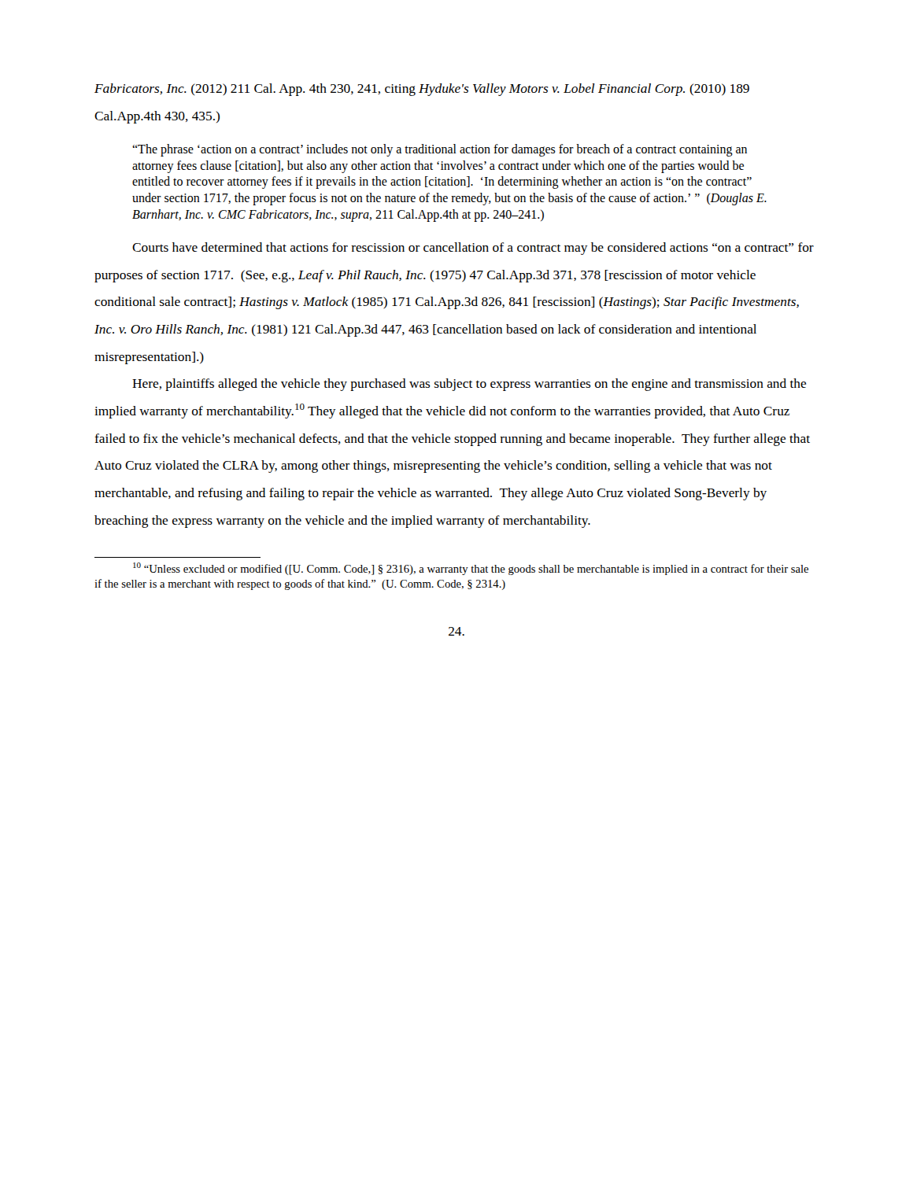Fabricators, Inc. (2012) 211 Cal. App. 4th 230, 241, citing Hyduke's Valley Motors v. Lobel Financial Corp. (2010) 189 Cal.App.4th 430, 435.)
“The phrase ‘action on a contract’ includes not only a traditional action for damages for breach of a contract containing an attorney fees clause [citation], but also any other action that ‘involves’ a contract under which one of the parties would be entitled to recover attorney fees if it prevails in the action [citation]. ‘In determining whether an action is “on the contract” under section 1717, the proper focus is not on the nature of the remedy, but on the basis of the cause of action.’ ” (Douglas E. Barnhart, Inc. v. CMC Fabricators, Inc., supra, 211 Cal.App.4th at pp. 240–241.)
Courts have determined that actions for rescission or cancellation of a contract may be considered actions “on a contract” for purposes of section 1717. (See, e.g., Leaf v. Phil Rauch, Inc. (1975) 47 Cal.App.3d 371, 378 [rescission of motor vehicle conditional sale contract]; Hastings v. Matlock (1985) 171 Cal.App.3d 826, 841 [rescission] (Hastings); Star Pacific Investments, Inc. v. Oro Hills Ranch, Inc. (1981) 121 Cal.App.3d 447, 463 [cancellation based on lack of consideration and intentional misrepresentation].)
Here, plaintiffs alleged the vehicle they purchased was subject to express warranties on the engine and transmission and the implied warranty of merchantability.10 They alleged that the vehicle did not conform to the warranties provided, that Auto Cruz failed to fix the vehicle’s mechanical defects, and that the vehicle stopped running and became inoperable. They further allege that Auto Cruz violated the CLRA by, among other things, misrepresenting the vehicle’s condition, selling a vehicle that was not merchantable, and refusing and failing to repair the vehicle as warranted. They allege Auto Cruz violated Song-Beverly by breaching the express warranty on the vehicle and the implied warranty of merchantability.
10 “Unless excluded or modified ([U. Comm. Code,] § 2316), a warranty that the goods shall be merchantable is implied in a contract for their sale if the seller is a merchant with respect to goods of that kind.” (U. Comm. Code, § 2314.)
24.